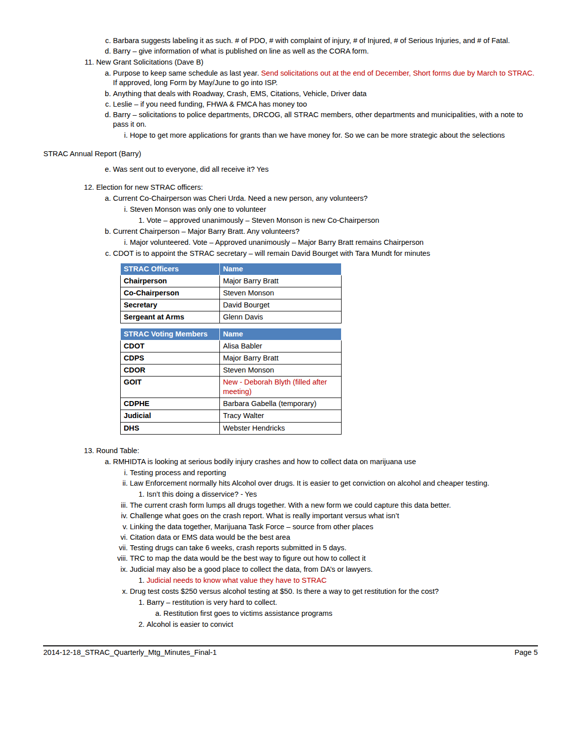Barbara suggests labeling it as such. # of PDO, # with complaint of injury, # of Injured, # of Serious Injuries, and # of Fatal.
Barry – give information of what is published on line as well as the CORA form.
New Grant Solicitations (Dave B)
Purpose to keep same schedule as last year. Send solicitations out at the end of December, Short forms due by March to STRAC. If approved, long Form by May/June to go into ISP.
Anything that deals with Roadway, Crash, EMS, Citations, Vehicle, Driver data
Leslie – if you need funding, FHWA & FMCA has money too
Barry – solicitations to police departments, DRCOG, all STRAC members, other departments and municipalities, with a note to pass it on.
Hope to get more applications for grants than we have money for. So we can be more strategic about the selections
STRAC Annual Report (Barry)
Was sent out to everyone, did all receive it? Yes
Election for new STRAC officers:
Current Co-Chairperson was Cheri Urda. Need a new person, any volunteers?
Steven Monson was only one to volunteer
Vote – approved unanimously – Steven Monson is new Co-Chairperson
Current Chairperson – Major Barry Bratt. Any volunteers?
Major volunteered. Vote – Approved unanimously – Major Barry Bratt remains Chairperson
CDOT is to appoint the STRAC secretary – will remain David Bourget with Tara Mundt for minutes
| STRAC Officers | Name |
| --- | --- |
| Chairperson | Major Barry Bratt |
| Co-Chairperson | Steven Monson |
| Secretary | David Bourget |
| Sergeant at Arms | Glenn Davis |
| STRAC Voting Members | Name |
| --- | --- |
| CDOT | Alisa Babler |
| CDPS | Major Barry Bratt |
| CDOR | Steven Monson |
| GOIT | New - Deborah Blyth (filled after meeting) |
| CDPHE | Barbara Gabella (temporary) |
| Judicial | Tracy Walter |
| DHS | Webster Hendricks |
Round Table:
RMHIDTA is looking at serious bodily injury crashes and how to collect data on marijuana use
Testing process and reporting
Law Enforcement normally hits Alcohol over drugs. It is easier to get conviction on alcohol and cheaper testing.
Isn’t this doing a disservice? - Yes
The current crash form lumps all drugs together. With a new form we could capture this data better.
Challenge what goes on the crash report. What is really important versus what isn’t
Linking the data together, Marijuana Task Force – source from other places
Citation data or EMS data would be the best area
Testing drugs can take 6 weeks, crash reports submitted in 5 days.
TRC to map the data would be the best way to figure out how to collect it
Judicial may also be a good place to collect the data, from DA’s or lawyers.
Judicial needs to know what value they have to STRAC
Drug test costs $250 versus alcohol testing at $50. Is there a way to get restitution for the cost?
Barry – restitution is very hard to collect.
Restitution first goes to victims assistance programs
Alcohol is easier to convict
2014-12-18_STRAC_Quarterly_Mtg_Minutes_Final-1 Page 5